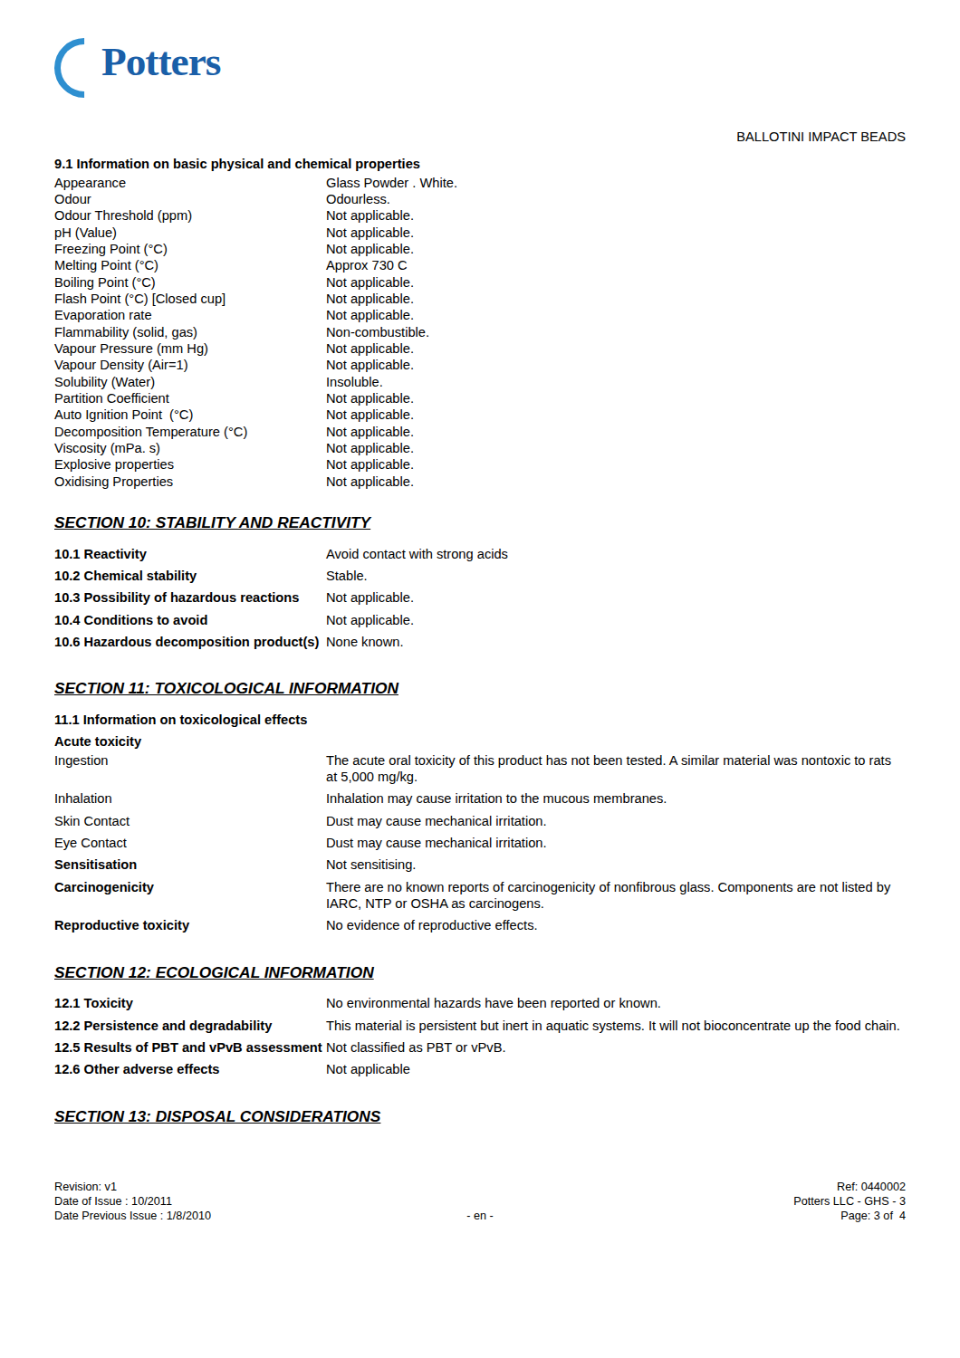Potters
BALLOTINI IMPACT BEADS
9.1 Information on basic physical and chemical properties
| Appearance | Glass Powder . White. |
| Odour | Odourless. |
| Odour Threshold (ppm) | Not applicable. |
| pH (Value) | Not applicable. |
| Freezing Point (°C) | Not applicable. |
| Melting Point (°C) | Approx 730 C |
| Boiling Point (°C) | Not applicable. |
| Flash Point (°C) [Closed cup] | Not applicable. |
| Evaporation rate | Not applicable. |
| Flammability (solid, gas) | Non-combustible. |
| Vapour Pressure (mm Hg) | Not applicable. |
| Vapour Density (Air=1) | Not applicable. |
| Solubility (Water) | Insoluble. |
| Partition Coefficient | Not applicable. |
| Auto Ignition Point (°C) | Not applicable. |
| Decomposition Temperature (°C) | Not applicable. |
| Viscosity (mPa. s) | Not applicable. |
| Explosive properties | Not applicable. |
| Oxidising Properties | Not applicable. |
SECTION 10: STABILITY AND REACTIVITY
| 10.1 Reactivity | Avoid contact with strong acids |
| 10.2 Chemical stability | Stable. |
| 10.3 Possibility of hazardous reactions | Not applicable. |
| 10.4 Conditions to avoid | Not applicable. |
| 10.6 Hazardous decomposition product(s) | None known. |
SECTION 11: TOXICOLOGICAL INFORMATION
11.1 Information on toxicological effects
Acute toxicity
| Ingestion | The acute oral toxicity of this product has not been tested. A similar material was nontoxic to rats at 5,000 mg/kg. |
| Inhalation | Inhalation may cause irritation to the mucous membranes. |
| Skin Contact | Dust may cause mechanical irritation. |
| Eye Contact | Dust may cause mechanical irritation. |
| Sensitisation | Not sensitising. |
| Carcinogenicity | There are no known reports of carcinogenicity of nonfibrous glass. Components are not listed by IARC, NTP or OSHA as carcinogens. |
| Reproductive toxicity | No evidence of reproductive effects. |
SECTION 12: ECOLOGICAL INFORMATION
| 12.1 Toxicity | No environmental hazards have been reported or known. |
| 12.2 Persistence and degradability | This material is persistent but inert in aquatic systems. It will not bioconcentrate up the food chain. |
| 12.5 Results of PBT and vPvB assessment | Not classified as PBT or vPvB. |
| 12.6 Other adverse effects | Not applicable |
SECTION 13: DISPOSAL CONSIDERATIONS
| Revision: v1 | | Ref: 0440002 |
| Date of Issue : 10/2011 | | Potters LLC - GHS - 3 |
| Date Previous Issue : 1/8/2010 | - en - | Page: 3 of 4 |